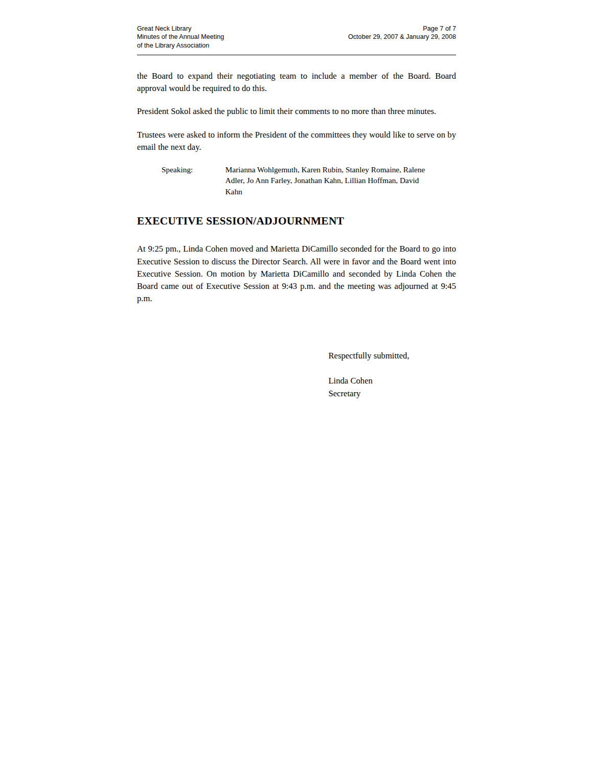Great Neck Library
Minutes of the Annual Meeting
of the Library Association
Page 7 of 7
October 29, 2007 & January 29, 2008
the Board to expand their negotiating team to include a member of the Board. Board approval would be required to do this.
President Sokol asked the public to limit their comments to no more than three minutes.
Trustees were asked to inform the President of the committees they would like to serve on by email the next day.
Speaking: Marianna Wohlgemuth, Karen Rubin, Stanley Romaine, Ralene Adler, Jo Ann Farley, Jonathan Kahn, Lillian Hoffman, David Kahn
EXECUTIVE SESSION/ADJOURNMENT
At 9:25 pm., Linda Cohen moved and Marietta DiCamillo seconded for the Board to go into Executive Session to discuss the Director Search. All were in favor and the Board went into Executive Session. On motion by Marietta DiCamillo and seconded by Linda Cohen the Board came out of Executive Session at 9:43 p.m. and the meeting was adjourned at 9:45 p.m.
Respectfully submitted,
Linda Cohen
Secretary